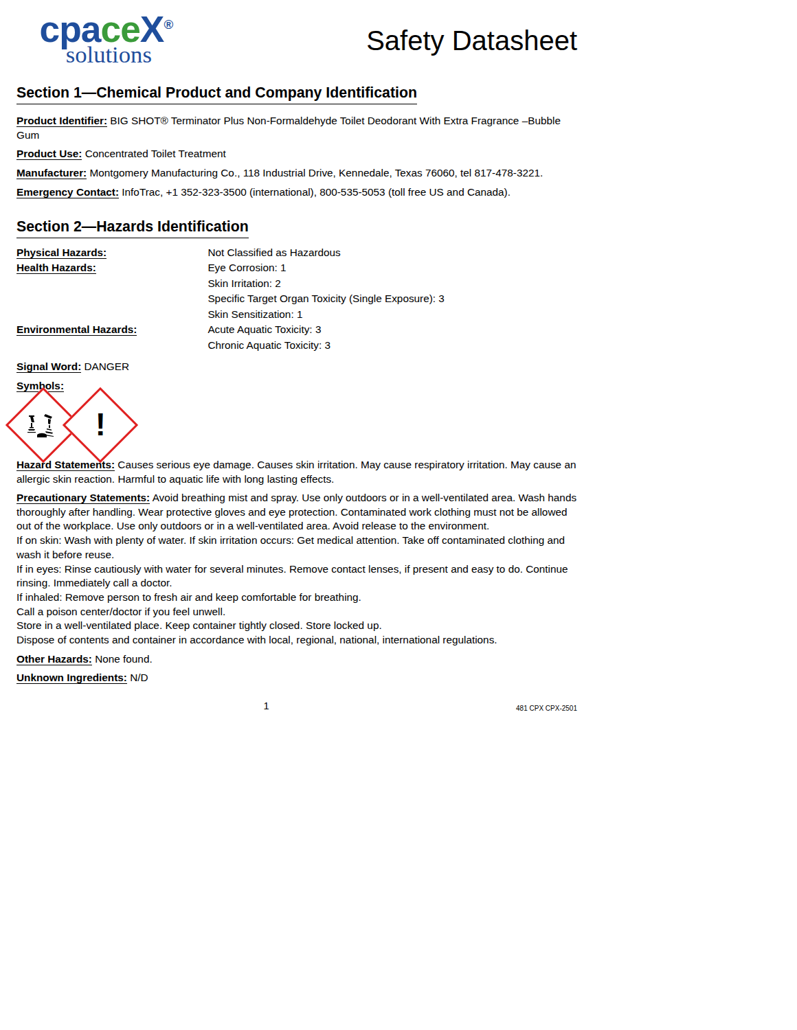cpa ce X® solutions
Safety Datasheet
Section 1—Chemical Product and Company Identification
Product Identifier: BIG SHOT® Terminator Plus Non-Formaldehyde Toilet Deodorant With Extra Fragrance –Bubble Gum
Product Use: Concentrated Toilet Treatment
Manufacturer: Montgomery Manufacturing Co., 118 Industrial Drive, Kennedale, Texas 76060, tel 817-478-3221.
Emergency Contact: InfoTrac, +1 352-323-3500 (international), 800-535-5053 (toll free US and Canada).
Section 2—Hazards Identification
| Physical Hazards: | Not Classified as Hazardous |
| Health Hazards: | Eye Corrosion: 1 |
| | Skin Irritation: 2 |
| | Specific Target Organ Toxicity (Single Exposure): 3 |
| | Skin Sensitization: 1 |
| Environmental Hazards: | Acute Aquatic Toxicity: 3 |
| | Chronic Aquatic Toxicity: 3 |
Signal Word: DANGER
Symbols:
!
Hazard Statements: Causes serious eye damage. Causes skin irritation. May cause respiratory irritation. May cause an allergic skin reaction. Harmful to aquatic life with long lasting effects.
Precautionary Statements: Avoid breathing mist and spray. Use only outdoors or in a well-ventilated area. Wash hands thoroughly after handling. Wear protective gloves and eye protection. Contaminated work clothing must not be allowed out of the workplace. Use only outdoors or in a well-ventilated area. Avoid release to the environment.
If on skin: Wash with plenty of water. If skin irritation occurs: Get medical attention. Take off contaminated clothing and wash it before reuse.
If in eyes: Rinse cautiously with water for several minutes. Remove contact lenses, if present and easy to do. Continue rinsing. Immediately call a doctor.
If inhaled: Remove person to fresh air and keep comfortable for breathing.
Call a poison center/doctor if you feel unwell.
Store in a well-ventilated place. Keep container tightly closed. Store locked up.
Dispose of contents and container in accordance with local, regional, national, international regulations.
Other Hazards: None found.
Unknown Ingredients: N/D
1
481 CPX CPX-2501